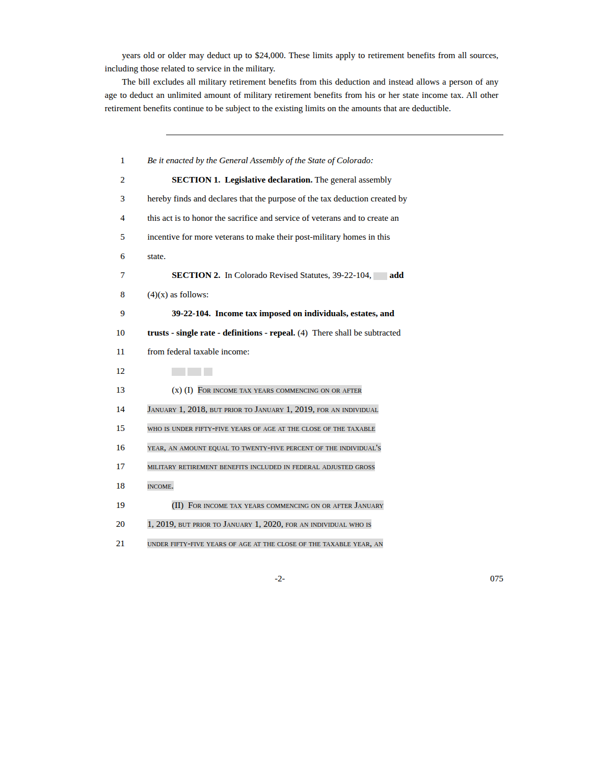years old or older may deduct up to $24,000. These limits apply to retirement benefits from all sources, including those related to service in the military.
The bill excludes all military retirement benefits from this deduction and instead allows a person of any age to deduct an unlimited amount of military retirement benefits from his or her state income tax. All other retirement benefits continue to be subject to the existing limits on the amounts that are deductible.
| 1 | Be it enacted by the General Assembly of the State of Colorado: |
| 2 | SECTION 1. Legislative declaration. The general assembly |
| 3 | hereby finds and declares that the purpose of the tax deduction created by |
| 4 | this act is to honor the sacrifice and service of veterans and to create an |
| 5 | incentive for more veterans to make their post-military homes in this |
| 6 | state. |
| 7 | SECTION 2. In Colorado Revised Statutes, 39-22-104, add |
| 8 | (4)(x) as follows: |
| 9 | 39-22-104. Income tax imposed on individuals, estates, and |
| 10 | trusts - single rate - definitions - repeal. (4) There shall be subtracted |
| 11 | from federal taxable income: |
| 12 | |
| 13 | (x) (I) For income tax years commencing on or after |
| 14 | January 1, 2018, but prior to January 1, 2019, for an individual |
| 15 | who is under fifty-five years of age at the close of the taxable |
| 16 | year, an amount equal to twenty-five percent of the individual's |
| 17 | military retirement benefits included in federal adjusted gross |
| 18 | income. |
| 19 | (II) For income tax years commencing on or after January |
| 20 | 1, 2019, but prior to January 1, 2020, for an individual who is |
| 21 | under fifty-five years of age at the close of the taxable year, an |
-2- 075